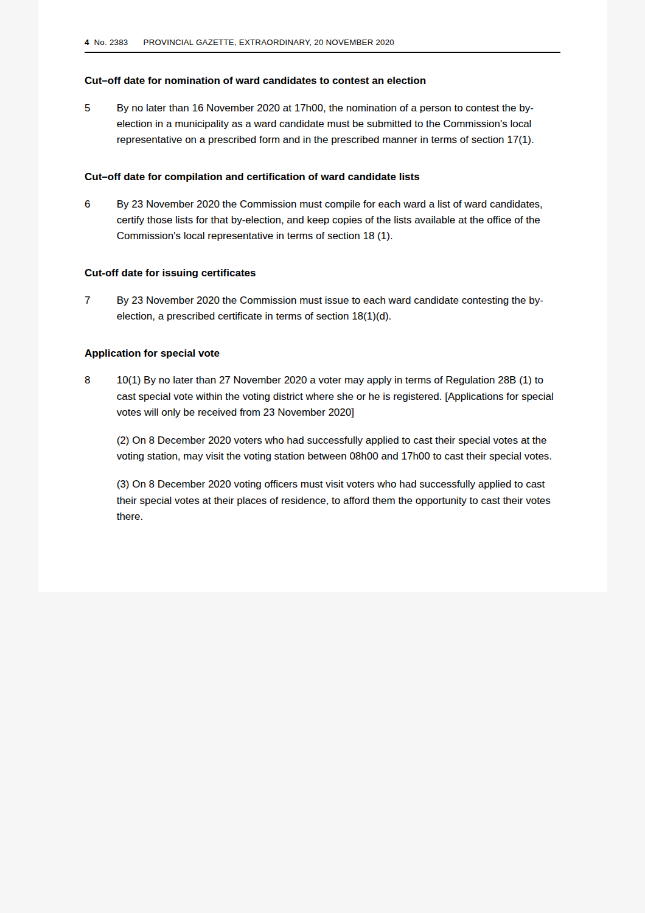4 No. 2383 PROVINCIAL GAZETTE, EXTRAORDINARY, 20 NOVEMBER 2020
Cut–off date for nomination of ward candidates to contest an election
5
By no later than 16 November 2020 at 17h00, the nomination of a person to contest the by-election in a municipality as a ward candidate must be submitted to the Commission's local representative on a prescribed form and in the prescribed manner in terms of section 17(1).
Cut–off date for compilation and certification of ward candidate lists
6
By 23 November 2020 the Commission must compile for each ward a list of ward candidates, certify those lists for that by-election, and keep copies of the lists available at the office of the Commission's local representative in terms of section 18 (1).
Cut-off date for issuing certificates
7
By 23 November 2020 the Commission must issue to each ward candidate contesting the by-election, a prescribed certificate in terms of section 18(1)(d).
Application for special vote
8
10(1) By no later than 27 November 2020 a voter may apply in terms of Regulation 28B (1) to cast special vote within the voting district where she or he is registered. [Applications for special votes will only be received from 23 November 2020]
(2) On 8 December 2020 voters who had successfully applied to cast their special votes at the voting station, may visit the voting station between 08h00 and 17h00 to cast their special votes.
(3) On 8 December 2020 voting officers must visit voters who had successfully applied to cast their special votes at their places of residence, to afford them the opportunity to cast their votes there.